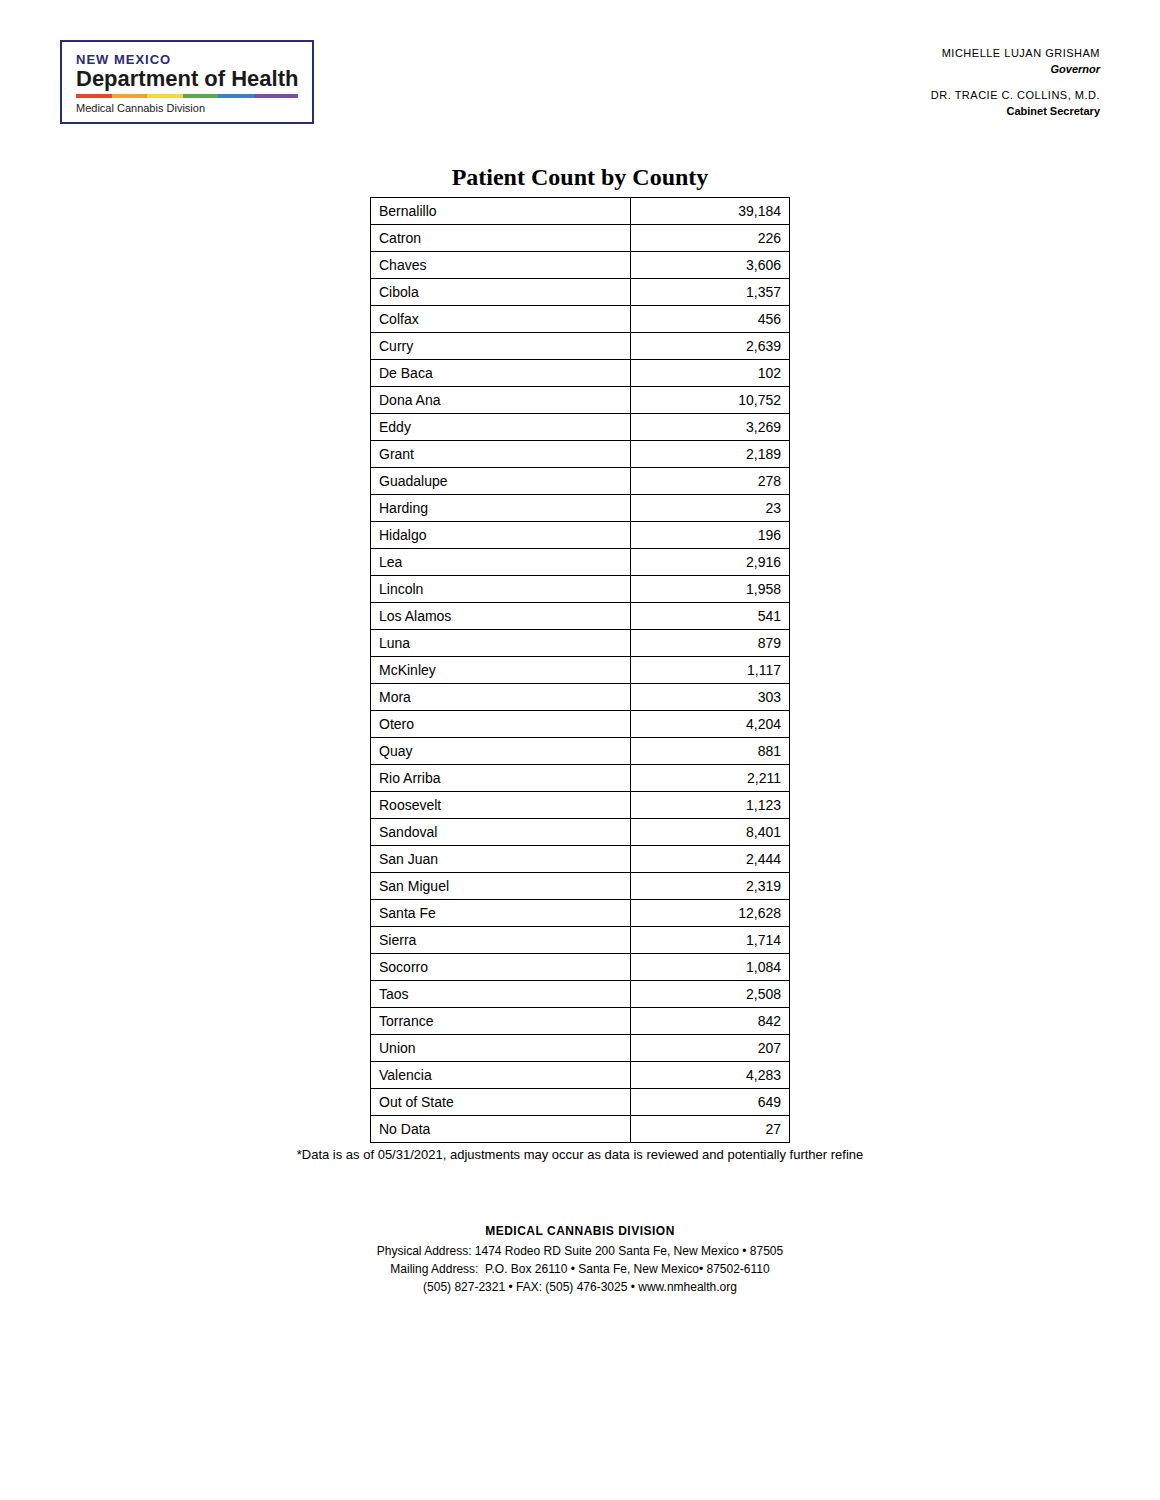NEW MEXICO
Department of Health
Medical Cannabis Division
MICHELLE LUJAN GRISHAM
Governor
DR. TRACIE C. COLLINS, M.D.
Cabinet Secretary
Patient Count by County
| Bernalillo | 39,184 |
| Catron | 226 |
| Chaves | 3,606 |
| Cibola | 1,357 |
| Colfax | 456 |
| Curry | 2,639 |
| De Baca | 102 |
| Dona Ana | 10,752 |
| Eddy | 3,269 |
| Grant | 2,189 |
| Guadalupe | 278 |
| Harding | 23 |
| Hidalgo | 196 |
| Lea | 2,916 |
| Lincoln | 1,958 |
| Los Alamos | 541 |
| Luna | 879 |
| McKinley | 1,117 |
| Mora | 303 |
| Otero | 4,204 |
| Quay | 881 |
| Rio Arriba | 2,211 |
| Roosevelt | 1,123 |
| Sandoval | 8,401 |
| San Juan | 2,444 |
| San Miguel | 2,319 |
| Santa Fe | 12,628 |
| Sierra | 1,714 |
| Socorro | 1,084 |
| Taos | 2,508 |
| Torrance | 842 |
| Union | 207 |
| Valencia | 4,283 |
| Out of State | 649 |
| No Data | 27 |
*Data is as of 05/31/2021, adjustments may occur as data is reviewed and potentially further refine
MEDICAL CANNABIS DIVISION
Physical Address: 1474 Rodeo RD Suite 200 Santa Fe, New Mexico • 87505
Mailing Address: P.O. Box 26110 • Santa Fe, New Mexico• 87502-6110
(505) 827-2321 • FAX: (505) 476-3025 • www.nmhealth.org